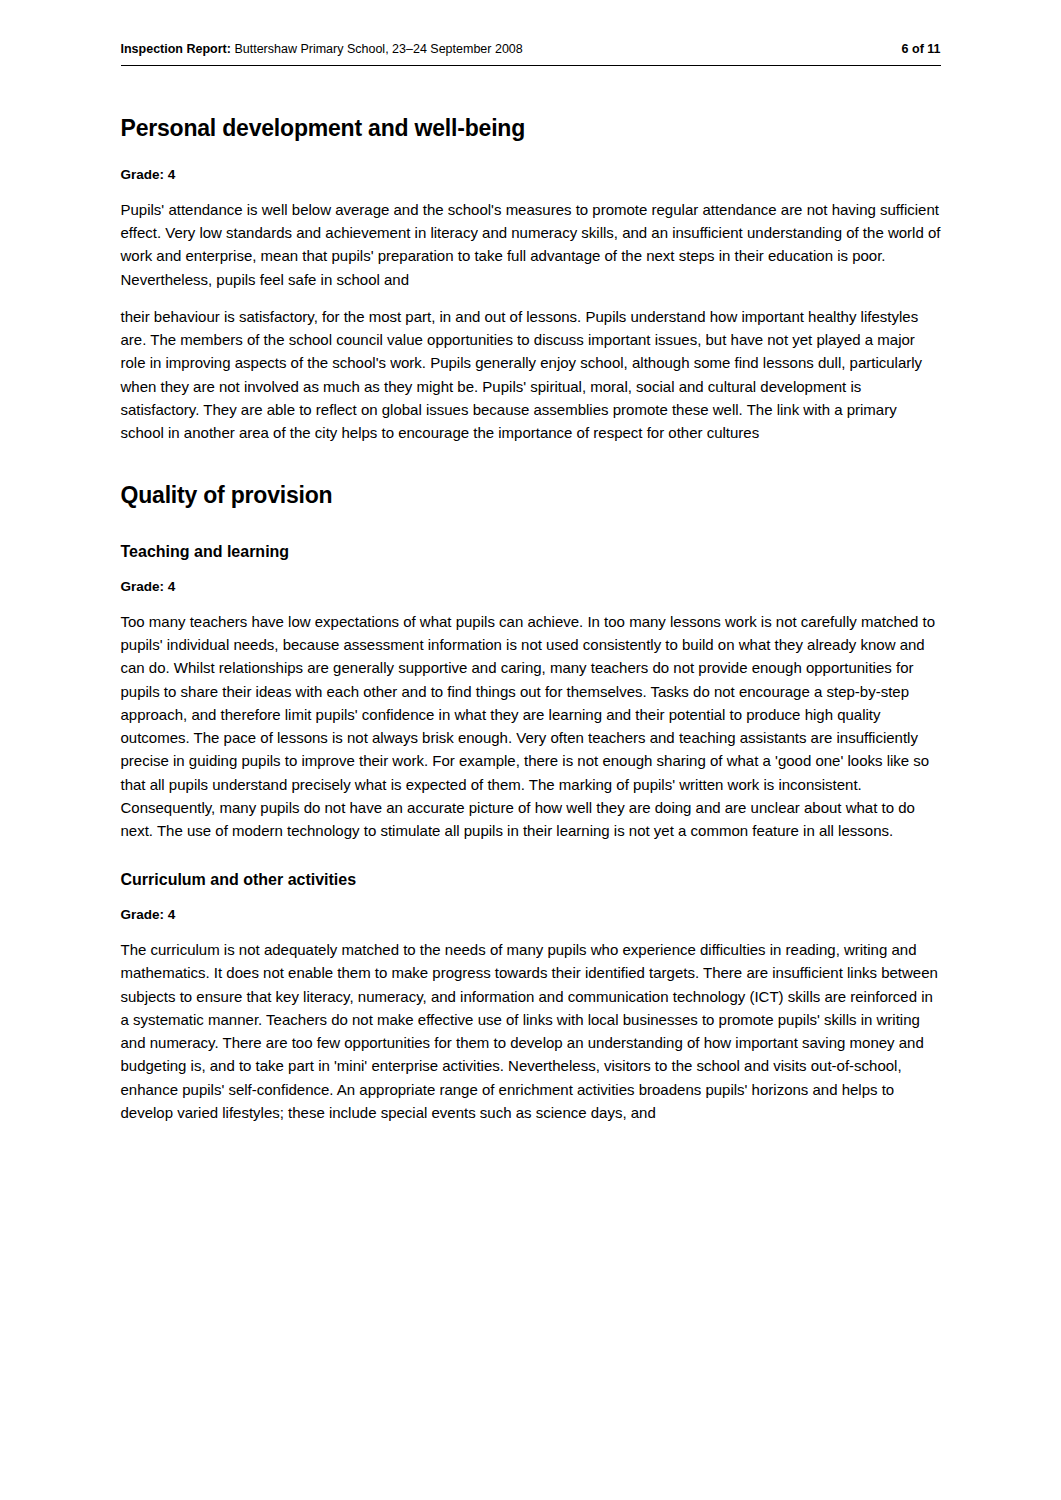Inspection Report: Buttershaw Primary School, 23–24 September 2008
6 of 11
Personal development and well-being
Grade: 4
Pupils' attendance is well below average and the school's measures to promote regular attendance are not having sufficient effect. Very low standards and achievement in literacy and numeracy skills, and an insufficient understanding of the world of work and enterprise, mean that pupils' preparation to take full advantage of the next steps in their education is poor. Nevertheless, pupils feel safe in school and
their behaviour is satisfactory, for the most part, in and out of lessons. Pupils understand how important healthy lifestyles are. The members of the school council value opportunities to discuss important issues, but have not yet played a major role in improving aspects of the school's work. Pupils generally enjoy school, although some find lessons dull, particularly when they are not involved as much as they might be. Pupils' spiritual, moral, social and cultural development is satisfactory. They are able to reflect on global issues because assemblies promote these well. The link with a primary school in another area of the city helps to encourage the importance of respect for other cultures
Quality of provision
Teaching and learning
Grade: 4
Too many teachers have low expectations of what pupils can achieve. In too many lessons work is not carefully matched to pupils' individual needs, because assessment information is not used consistently to build on what they already know and can do. Whilst relationships are generally supportive and caring, many teachers do not provide enough opportunities for pupils to share their ideas with each other and to find things out for themselves. Tasks do not encourage a step-by-step approach, and therefore limit pupils' confidence in what they are learning and their potential to produce high quality outcomes. The pace of lessons is not always brisk enough. Very often teachers and teaching assistants are insufficiently precise in guiding pupils to improve their work. For example, there is not enough sharing of what a 'good one' looks like so that all pupils understand precisely what is expected of them. The marking of pupils' written work is inconsistent. Consequently, many pupils do not have an accurate picture of how well they are doing and are unclear about what to do next. The use of modern technology to stimulate all pupils in their learning is not yet a common feature in all lessons.
Curriculum and other activities
Grade: 4
The curriculum is not adequately matched to the needs of many pupils who experience difficulties in reading, writing and mathematics. It does not enable them to make progress towards their identified targets. There are insufficient links between subjects to ensure that key literacy, numeracy, and information and communication technology (ICT) skills are reinforced in a systematic manner. Teachers do not make effective use of links with local businesses to promote pupils' skills in writing and numeracy. There are too few opportunities for them to develop an understanding of how important saving money and budgeting is, and to take part in 'mini' enterprise activities. Nevertheless, visitors to the school and visits out-of-school, enhance pupils' self-confidence. An appropriate range of enrichment activities broadens pupils' horizons and helps to develop varied lifestyles; these include special events such as science days, and